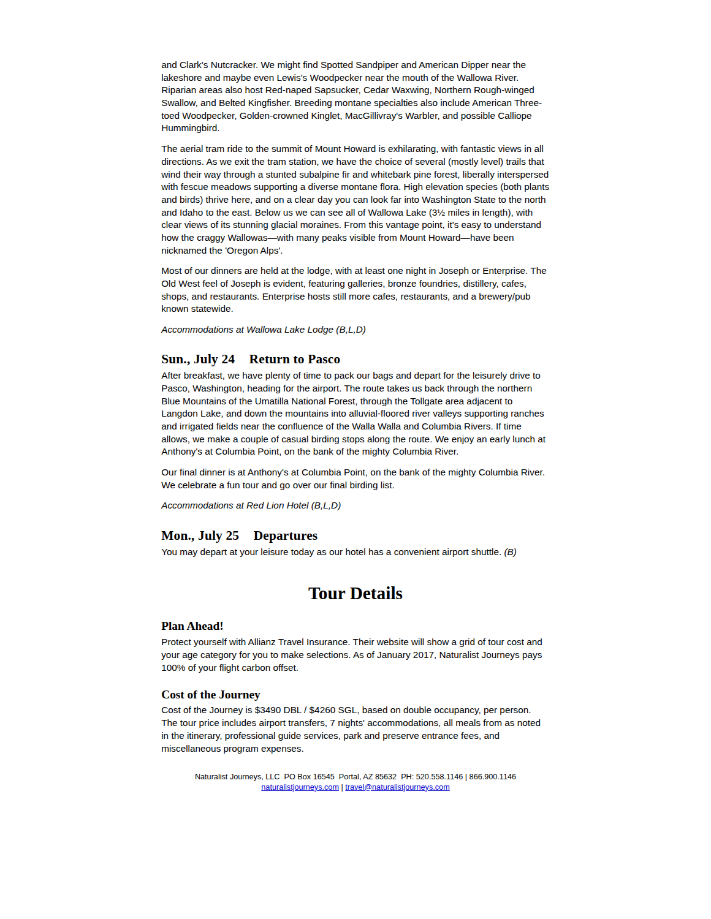and Clark's Nutcracker. We might find Spotted Sandpiper and American Dipper near the lakeshore and maybe even Lewis's Woodpecker near the mouth of the Wallowa River. Riparian areas also host Red-naped Sapsucker, Cedar Waxwing, Northern Rough-winged Swallow, and Belted Kingfisher. Breeding montane specialties also include American Three-toed Woodpecker, Golden-crowned Kinglet, MacGillivray's Warbler, and possible Calliope Hummingbird.
The aerial tram ride to the summit of Mount Howard is exhilarating, with fantastic views in all directions. As we exit the tram station, we have the choice of several (mostly level) trails that wind their way through a stunted subalpine fir and whitebark pine forest, liberally interspersed with fescue meadows supporting a diverse montane flora. High elevation species (both plants and birds) thrive here, and on a clear day you can look far into Washington State to the north and Idaho to the east. Below us we can see all of Wallowa Lake (3½ miles in length), with clear views of its stunning glacial moraines. From this vantage point, it's easy to understand how the craggy Wallowas—with many peaks visible from Mount Howard—have been nicknamed the 'Oregon Alps'.
Most of our dinners are held at the lodge, with at least one night in Joseph or Enterprise. The Old West feel of Joseph is evident, featuring galleries, bronze foundries, distillery, cafes, shops, and restaurants. Enterprise hosts still more cafes, restaurants, and a brewery/pub known statewide.
Accommodations at Wallowa Lake Lodge (B,L,D)
Sun., July 24 Return to Pasco
After breakfast, we have plenty of time to pack our bags and depart for the leisurely drive to Pasco, Washington, heading for the airport. The route takes us back through the northern Blue Mountains of the Umatilla National Forest, through the Tollgate area adjacent to Langdon Lake, and down the mountains into alluvial-floored river valleys supporting ranches and irrigated fields near the confluence of the Walla Walla and Columbia Rivers. If time allows, we make a couple of casual birding stops along the route. We enjoy an early lunch at Anthony's at Columbia Point, on the bank of the mighty Columbia River.
Our final dinner is at Anthony's at Columbia Point, on the bank of the mighty Columbia River. We celebrate a fun tour and go over our final birding list.
Accommodations at Red Lion Hotel (B,L,D)
Mon., July 25 Departures
You may depart at your leisure today as our hotel has a convenient airport shuttle. (B)
Tour Details
Plan Ahead!
Protect yourself with Allianz Travel Insurance. Their website will show a grid of tour cost and your age category for you to make selections. As of January 2017, Naturalist Journeys pays 100% of your flight carbon offset.
Cost of the Journey
Cost of the Journey is $3490 DBL / $4260 SGL, based on double occupancy, per person. The tour price includes airport transfers, 7 nights' accommodations, all meals from as noted in the itinerary, professional guide services, park and preserve entrance fees, and miscellaneous program expenses.
Naturalist Journeys, LLC PO Box 16545 Portal, AZ 85632 PH: 520.558.1146 | 866.900.1146
naturalistjourneys.com | travel@naturalistjourneys.com